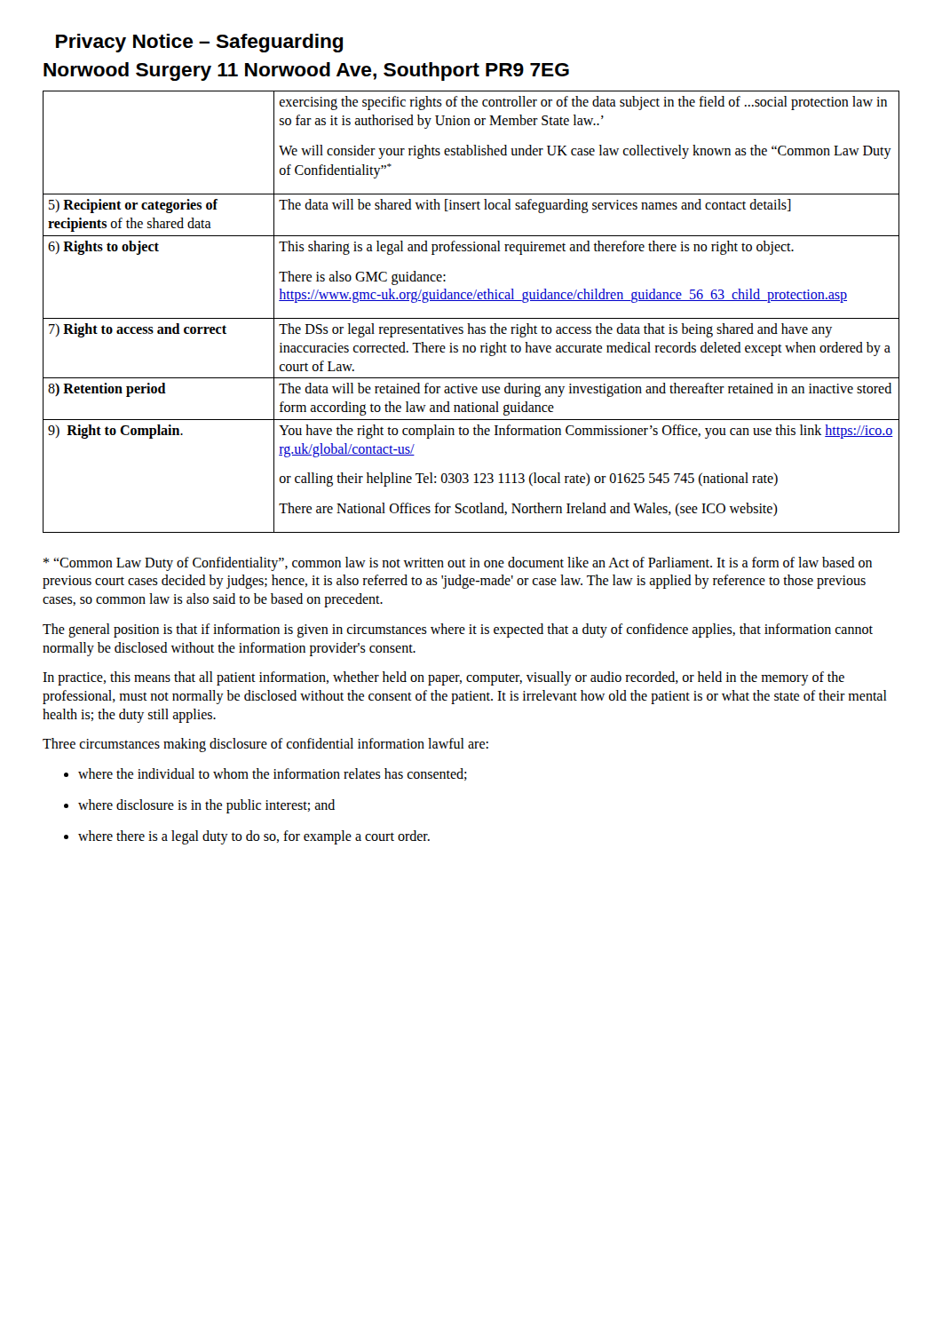Privacy Notice – Safeguarding
Norwood Surgery 11 Norwood Ave, Southport PR9 7EG
| | exercising the specific rights of the controller or of the data subject in the field of ...social protection law in so far as it is authorised by Union or Member State law..’ We will consider your rights established under UK case law collectively known as the “Common Law Duty of Confidentiality” * |
| 5) Recipient or categories of recipients of the shared data | The data will be shared with [insert local safeguarding services names and contact details] |
| 6) Rights to object | This sharing is a legal and professional requiremet and therefore there is no right to object. There is also GMC guidance: https://www.gmc-uk.org/guidance/ethical_guidance/children_guidance_56_63_child_protection.asp |
| 7) Right to access and correct | The DSs or legal representatives has the right to access the data that is being shared and have any inaccuracies corrected. There is no right to have accurate medical records deleted except when ordered by a court of Law. |
| 8 ) Retention period | The data will be retained for active use during any investigation and thereafter retained in an inactive stored form according to the law and national guidance |
| 9) Right to Complain . | You have the right to complain to the Information Commissioner’s Office, you can use this link https://ico.org.uk/global/contact-us/ or calling their helpline Tel: 0303 123 1113 (local rate) or 01625 545 745 (national rate) There are National Offices for Scotland, Northern Ireland and Wales, (see ICO website) |
* “Common Law Duty of Confidentiality”, common law is not written out in one document like an Act of Parliament. It is a form of law based on previous court cases decided by judges; hence, it is also referred to as 'judge-made' or case law. The law is applied by reference to those previous cases, so common law is also said to be based on precedent.
The general position is that if information is given in circumstances where it is expected that a duty of confidence applies, that information cannot normally be disclosed without the information provider's consent.
In practice, this means that all patient information, whether held on paper, computer, visually or audio recorded, or held in the memory of the professional, must not normally be disclosed without the consent of the patient. It is irrelevant how old the patient is or what the state of their mental health is; the duty still applies.
Three circumstances making disclosure of confidential information lawful are:
where the individual to whom the information relates has consented;
where disclosure is in the public interest; and
where there is a legal duty to do so, for example a court order.